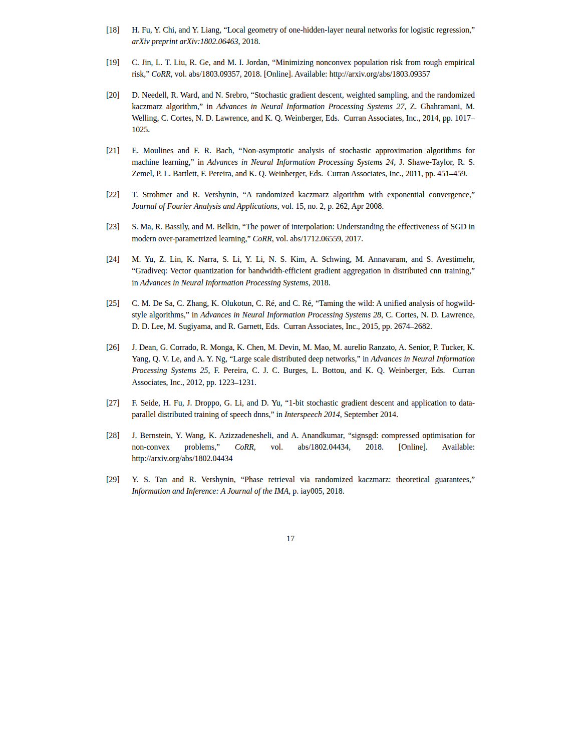[18] H. Fu, Y. Chi, and Y. Liang, “Local geometry of one-hidden-layer neural networks for logistic regression,” arXiv preprint arXiv:1802.06463, 2018.
[19] C. Jin, L. T. Liu, R. Ge, and M. I. Jordan, “Minimizing nonconvex population risk from rough empirical risk,” CoRR, vol. abs/1803.09357, 2018. [Online]. Available: http://arxiv.org/abs/1803.09357
[20] D. Needell, R. Ward, and N. Srebro, “Stochastic gradient descent, weighted sampling, and the randomized kaczmarz algorithm,” in Advances in Neural Information Processing Systems 27, Z. Ghahramani, M. Welling, C. Cortes, N. D. Lawrence, and K. Q. Weinberger, Eds. Curran Associates, Inc., 2014, pp. 1017–1025.
[21] E. Moulines and F. R. Bach, “Non-asymptotic analysis of stochastic approximation algorithms for machine learning,” in Advances in Neural Information Processing Systems 24, J. Shawe-Taylor, R. S. Zemel, P. L. Bartlett, F. Pereira, and K. Q. Weinberger, Eds. Curran Associates, Inc., 2011, pp. 451–459.
[22] T. Strohmer and R. Vershynin, “A randomized kaczmarz algorithm with exponential convergence,” Journal of Fourier Analysis and Applications, vol. 15, no. 2, p. 262, Apr 2008.
[23] S. Ma, R. Bassily, and M. Belkin, “The power of interpolation: Understanding the effectiveness of SGD in modern over-parametrized learning,” CoRR, vol. abs/1712.06559, 2017.
[24] M. Yu, Z. Lin, K. Narra, S. Li, Y. Li, N. S. Kim, A. Schwing, M. Annavaram, and S. Avestimehr, “Gradiveq: Vector quantization for bandwidth-efficient gradient aggregation in distributed cnn training,” in Advances in Neural Information Processing Systems, 2018.
[25] C. M. De Sa, C. Zhang, K. Olukotun, C. Ré, and C. Ré, “Taming the wild: A unified analysis of hogwild-style algorithms,” in Advances in Neural Information Processing Systems 28, C. Cortes, N. D. Lawrence, D. D. Lee, M. Sugiyama, and R. Garnett, Eds. Curran Associates, Inc., 2015, pp. 2674–2682.
[26] J. Dean, G. Corrado, R. Monga, K. Chen, M. Devin, M. Mao, M. aurelio Ranzato, A. Senior, P. Tucker, K. Yang, Q. V. Le, and A. Y. Ng, “Large scale distributed deep networks,” in Advances in Neural Information Processing Systems 25, F. Pereira, C. J. C. Burges, L. Bottou, and K. Q. Weinberger, Eds. Curran Associates, Inc., 2012, pp. 1223–1231.
[27] F. Seide, H. Fu, J. Droppo, G. Li, and D. Yu, “1-bit stochastic gradient descent and application to data-parallel distributed training of speech dnns,” in Interspeech 2014, September 2014.
[28] J. Bernstein, Y. Wang, K. Azizzadenesheli, and A. Anandkumar, “signsgd: compressed optimisation for non-convex problems,” CoRR, vol. abs/1802.04434, 2018. [Online]. Available: http://arxiv.org/abs/1802.04434
[29] Y. S. Tan and R. Vershynin, “Phase retrieval via randomized kaczmarz: theoretical guarantees,” Information and Inference: A Journal of the IMA, p. iay005, 2018.
17